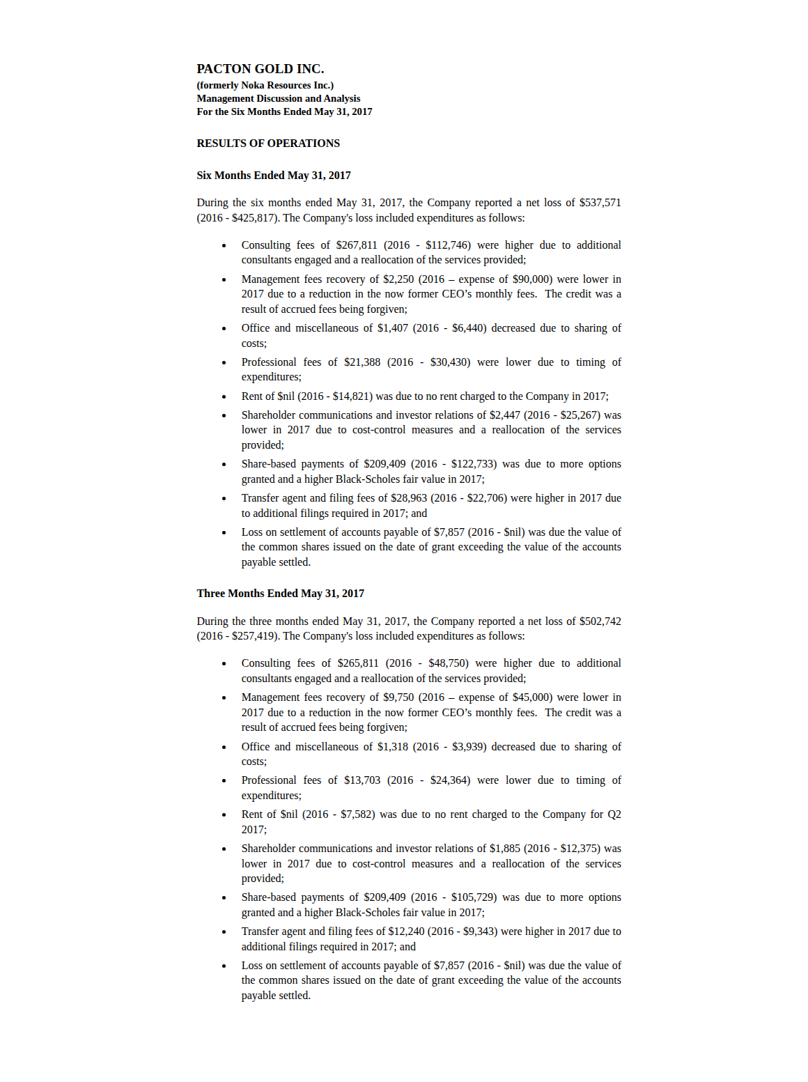PACTON GOLD INC.
(formerly Noka Resources Inc.)
Management Discussion and Analysis
For the Six Months Ended May 31, 2017
RESULTS OF OPERATIONS
Six Months Ended May 31, 2017
During the six months ended May 31, 2017, the Company reported a net loss of $537,571 (2016 - $425,817). The Company's loss included expenditures as follows:
Consulting fees of $267,811 (2016 - $112,746) were higher due to additional consultants engaged and a reallocation of the services provided;
Management fees recovery of $2,250 (2016 – expense of $90,000) were lower in 2017 due to a reduction in the now former CEO’s monthly fees. The credit was a result of accrued fees being forgiven;
Office and miscellaneous of $1,407 (2016 - $6,440) decreased due to sharing of costs;
Professional fees of $21,388 (2016 - $30,430) were lower due to timing of expenditures;
Rent of $nil (2016 - $14,821) was due to no rent charged to the Company in 2017;
Shareholder communications and investor relations of $2,447 (2016 - $25,267) was lower in 2017 due to cost-control measures and a reallocation of the services provided;
Share-based payments of $209,409 (2016 - $122,733) was due to more options granted and a higher Black-Scholes fair value in 2017;
Transfer agent and filing fees of $28,963 (2016 - $22,706) were higher in 2017 due to additional filings required in 2017; and
Loss on settlement of accounts payable of $7,857 (2016 - $nil) was due the value of the common shares issued on the date of grant exceeding the value of the accounts payable settled.
Three Months Ended May 31, 2017
During the three months ended May 31, 2017, the Company reported a net loss of $502,742 (2016 - $257,419). The Company's loss included expenditures as follows:
Consulting fees of $265,811 (2016 - $48,750) were higher due to additional consultants engaged and a reallocation of the services provided;
Management fees recovery of $9,750 (2016 – expense of $45,000) were lower in 2017 due to a reduction in the now former CEO’s monthly fees. The credit was a result of accrued fees being forgiven;
Office and miscellaneous of $1,318 (2016 - $3,939) decreased due to sharing of costs;
Professional fees of $13,703 (2016 - $24,364) were lower due to timing of expenditures;
Rent of $nil (2016 - $7,582) was due to no rent charged to the Company for Q2 2017;
Shareholder communications and investor relations of $1,885 (2016 - $12,375) was lower in 2017 due to cost-control measures and a reallocation of the services provided;
Share-based payments of $209,409 (2016 - $105,729) was due to more options granted and a higher Black-Scholes fair value in 2017;
Transfer agent and filing fees of $12,240 (2016 - $9,343) were higher in 2017 due to additional filings required in 2017; and
Loss on settlement of accounts payable of $7,857 (2016 - $nil) was due the value of the common shares issued on the date of grant exceeding the value of the accounts payable settled.